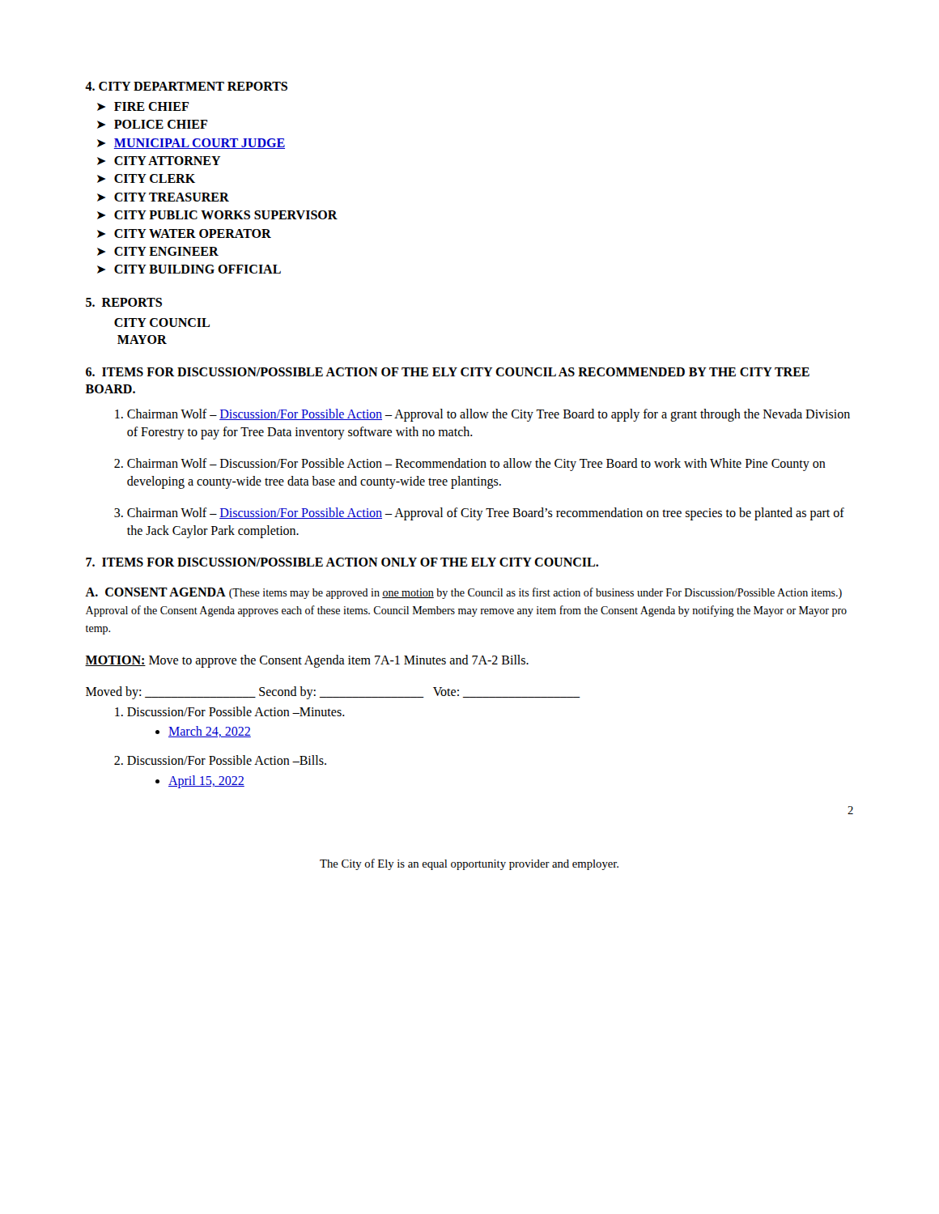4. CITY DEPARTMENT REPORTS
FIRE CHIEF
POLICE CHIEF
MUNICIPAL COURT JUDGE
CITY ATTORNEY
CITY CLERK
CITY TREASURER
CITY PUBLIC WORKS SUPERVISOR
CITY WATER OPERATOR
CITY ENGINEER
CITY BUILDING OFFICIAL
5. REPORTS
CITY COUNCIL
MAYOR
6. ITEMS FOR DISCUSSION/POSSIBLE ACTION OF THE ELY CITY COUNCIL AS RECOMMENDED BY THE CITY TREE BOARD.
Chairman Wolf – Discussion/For Possible Action – Approval to allow the City Tree Board to apply for a grant through the Nevada Division of Forestry to pay for Tree Data inventory software with no match.
Chairman Wolf – Discussion/For Possible Action – Recommendation to allow the City Tree Board to work with White Pine County on developing a county-wide tree data base and county-wide tree plantings.
Chairman Wolf – Discussion/For Possible Action – Approval of City Tree Board’s recommendation on tree species to be planted as part of the Jack Caylor Park completion.
7. ITEMS FOR DISCUSSION/POSSIBLE ACTION ONLY OF THE ELY CITY COUNCIL.
A. CONSENT AGENDA (These items may be approved in one motion by the Council as its first action of business under For Discussion/Possible Action items.) Approval of the Consent Agenda approves each of these items. Council Members may remove any item from the Consent Agenda by notifying the Mayor or Mayor pro temp.
MOTION: Move to approve the Consent Agenda item 7A-1 Minutes and 7A-2 Bills.
Moved by: _________________ Second by: ________________ Vote: __________________
Discussion/For Possible Action –Minutes.
March 24, 2022
Discussion/For Possible Action –Bills.
April 15, 2022
2
The City of Ely is an equal opportunity provider and employer.